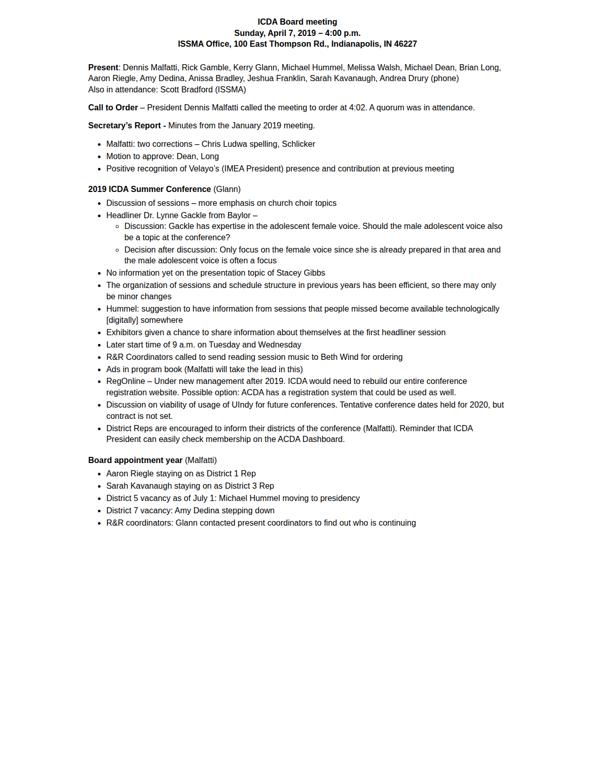ICDA Board meeting
Sunday, April 7, 2019 – 4:00 p.m.
ISSMA Office, 100 East Thompson Rd., Indianapolis, IN 46227
Present: Dennis Malfatti, Rick Gamble, Kerry Glann, Michael Hummel, Melissa Walsh, Michael Dean, Brian Long, Aaron Riegle, Amy Dedina, Anissa Bradley, Jeshua Franklin, Sarah Kavanaugh, Andrea Drury (phone)
Also in attendance: Scott Bradford (ISSMA)
Call to Order – President Dennis Malfatti called the meeting to order at 4:02. A quorum was in attendance.
Secretary’s Report - Minutes from the January 2019 meeting.
Malfatti: two corrections – Chris Ludwa spelling, Schlicker
Motion to approve: Dean, Long
Positive recognition of Velayo’s (IMEA President) presence and contribution at previous meeting
2019 ICDA Summer Conference (Glann)
Discussion of sessions – more emphasis on church choir topics
Headliner Dr. Lynne Gackle from Baylor –
Discussion: Gackle has expertise in the adolescent female voice. Should the male adolescent voice also be a topic at the conference?
Decision after discussion: Only focus on the female voice since she is already prepared in that area and the male adolescent voice is often a focus
No information yet on the presentation topic of Stacey Gibbs
The organization of sessions and schedule structure in previous years has been efficient, so there may only be minor changes
Hummel: suggestion to have information from sessions that people missed become available technologically [digitally] somewhere
Exhibitors given a chance to share information about themselves at the first headliner session
Later start time of 9 a.m. on Tuesday and Wednesday
R&R Coordinators called to send reading session music to Beth Wind for ordering
Ads in program book (Malfatti will take the lead in this)
RegOnline – Under new management after 2019. ICDA would need to rebuild our entire conference registration website. Possible option: ACDA has a registration system that could be used as well.
Discussion on viability of usage of UIndy for future conferences. Tentative conference dates held for 2020, but contract is not set.
District Reps are encouraged to inform their districts of the conference (Malfatti). Reminder that ICDA President can easily check membership on the ACDA Dashboard.
Board appointment year (Malfatti)
Aaron Riegle staying on as District 1 Rep
Sarah Kavanaugh staying on as District 3 Rep
District 5 vacancy as of July 1: Michael Hummel moving to presidency
District 7 vacancy: Amy Dedina stepping down
R&R coordinators: Glann contacted present coordinators to find out who is continuing